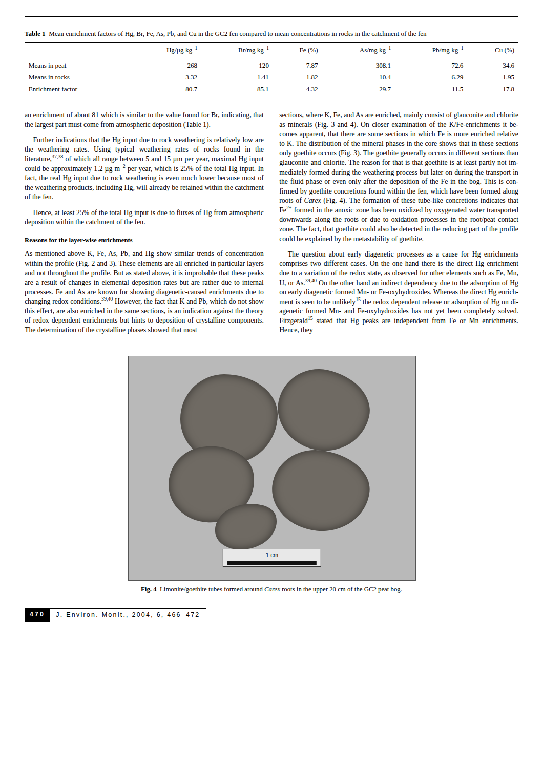Table 1 Mean enrichment factors of Hg, Br, Fe, As, Pb, and Cu in the GC2 fen compared to mean concentrations in rocks in the catchment of the fen
| | Hg/µg kg −1 | Br/mg kg −1 | Fe (%) | As/mg kg −1 | Pb/mg kg −1 | Cu (%) |
| --- | --- | --- | --- | --- | --- | --- |
| Means in peat | 268 | 120 | 7.87 | 308.1 | 72.6 | 34.6 |
| Means in rocks | 3.32 | 1.41 | 1.82 | 10.4 | 6.29 | 1.95 |
| Enrichment factor | 80.7 | 85.1 | 4.32 | 29.7 | 11.5 | 17.8 |
an enrichment of about 81 which is similar to the value found for Br, indicating, that the largest part must come from atmospheric deposition (Table 1).
Further indications that the Hg input due to rock weathering is relatively low are the weathering rates. Using typical weathering rates of rocks found in the literature,37,38 of which all range between 5 and 15 µm per year, maximal Hg input could be approximately 1.2 µg m−2 per year, which is 25% of the total Hg input. In fact, the real Hg input due to rock weathering is even much lower because most of the weathering products, including Hg, will already be retained within the catchment of the fen.
Hence, at least 25% of the total Hg input is due to fluxes of Hg from atmospheric deposition within the catchment of the fen.
Reasons for the layer-wise enrichments
As mentioned above K, Fe, As, Pb, and Hg show similar trends of concentration within the profile (Fig. 2 and 3). These elements are all enriched in particular layers and not throughout the profile. But as stated above, it is improbable that these peaks are a result of changes in elemental deposition rates but are rather due to internal processes. Fe and As are known for showing diagenetic-caused enrichments due to changing redox conditions.39,40 However, the fact that K and Pb, which do not show this effect, are also enriched in the same sections, is an indication against the theory of redox dependent enrichments but hints to deposition of crystalline components. The determination of the crystalline phases showed that most
sections, where K, Fe, and As are enriched, mainly consist of glauconite and chlorite as minerals (Fig. 3 and 4). On closer examination of the K/Fe-enrichments it becomes apparent, that there are some sections in which Fe is more enriched relative to K. The distribution of the mineral phases in the core shows that in these sections only goethite occurs (Fig. 3). The goethite generally occurs in different sections than glauconite and chlorite. The reason for that is that goethite is at least partly not immediately formed during the weathering process but later on during the transport in the fluid phase or even only after the deposition of the Fe in the bog. This is confirmed by goethite concretions found within the fen, which have been formed along roots of Carex (Fig. 4). The formation of these tube-like concretions indicates that Fe2+ formed in the anoxic zone has been oxidized by oxygenated water transported downwards along the roots or due to oxidation processes in the root/peat contact zone. The fact, that goethite could also be detected in the reducing part of the profile could be explained by the metastability of goethite.
The question about early diagenetic processes as a cause for Hg enrichments comprises two different cases. On the one hand there is the direct Hg enrichment due to a variation of the redox state, as observed for other elements such as Fe, Mn, U, or As.39,40 On the other hand an indirect dependency due to the adsorption of Hg on early diagenetic formed Mn- or Fe-oxyhydroxides. Whereas the direct Hg enrichment is seen to be unlikely15 the redox dependent release or adsorption of Hg on diagenetic formed Mn- and Fe-oxyhydroxides has not yet been completely solved. Fitzgerald15 stated that Hg peaks are independent from Fe or Mn enrichments. Hence, they
1 cm
Fig. 4 Limonite/goethite tubes formed around Carex roots in the upper 20 cm of the GC2 peat bog.
470
J. Environ. Monit., 2004, 6, 466–472